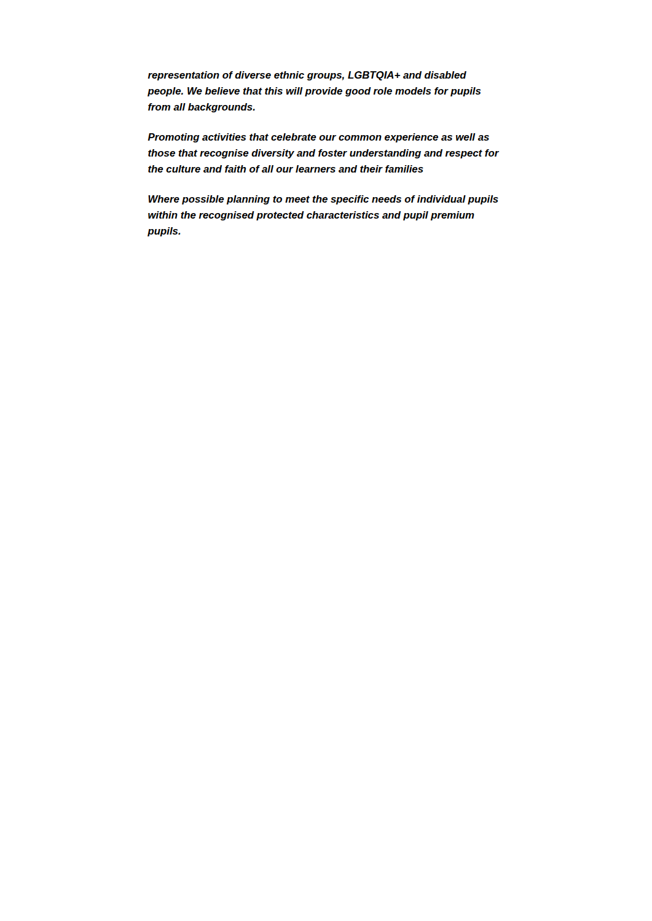representation of diverse ethnic groups, LGBTQIA+ and disabled people. We believe that this will provide good role models for pupils from all backgrounds.
Promoting activities that celebrate our common experience as well as those that recognise diversity and foster understanding and respect for the culture and faith of all our learners and their families
Where possible planning to meet the specific needs of individual pupils within the recognised protected characteristics and pupil premium pupils.